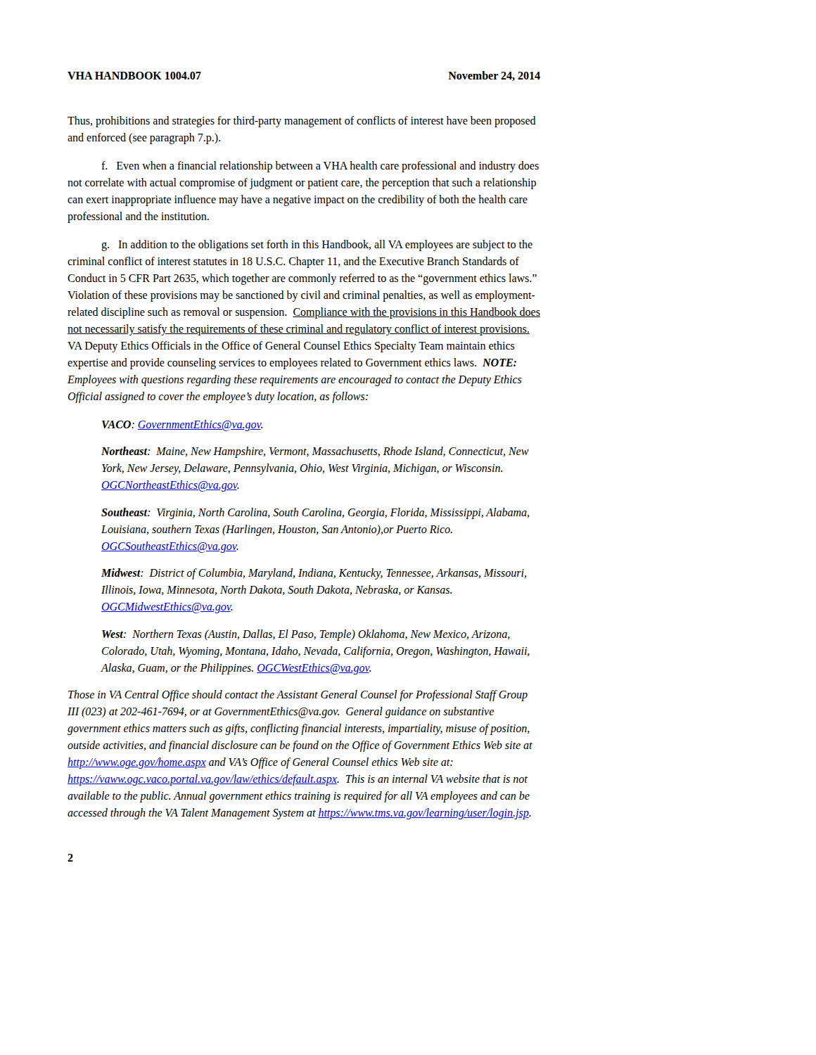VHA HANDBOOK 1004.07 November 24, 2014
Thus, prohibitions and strategies for third-party management of conflicts of interest have been proposed and enforced (see paragraph 7.p.).
f. Even when a financial relationship between a VHA health care professional and industry does not correlate with actual compromise of judgment or patient care, the perception that such a relationship can exert inappropriate influence may have a negative impact on the credibility of both the health care professional and the institution.
g. In addition to the obligations set forth in this Handbook, all VA employees are subject to the criminal conflict of interest statutes in 18 U.S.C. Chapter 11, and the Executive Branch Standards of Conduct in 5 CFR Part 2635, which together are commonly referred to as the “government ethics laws.” Violation of these provisions may be sanctioned by civil and criminal penalties, as well as employment-related discipline such as removal or suspension. Compliance with the provisions in this Handbook does not necessarily satisfy the requirements of these criminal and regulatory conflict of interest provisions. VA Deputy Ethics Officials in the Office of General Counsel Ethics Specialty Team maintain ethics expertise and provide counseling services to employees related to Government ethics laws. NOTE: Employees with questions regarding these requirements are encouraged to contact the Deputy Ethics Official assigned to cover the employee’s duty location, as follows:
VACO: GovernmentEthics@va.gov.
Northeast: Maine, New Hampshire, Vermont, Massachusetts, Rhode Island, Connecticut, New York, New Jersey, Delaware, Pennsylvania, Ohio, West Virginia, Michigan, or Wisconsin. OGCNortheastEthics@va.gov.
Southeast: Virginia, North Carolina, South Carolina, Georgia, Florida, Mississippi, Alabama, Louisiana, southern Texas (Harlingen, Houston, San Antonio),or Puerto Rico. OGCSoutheastEthics@va.gov.
Midwest: District of Columbia, Maryland, Indiana, Kentucky, Tennessee, Arkansas, Missouri, Illinois, Iowa, Minnesota, North Dakota, South Dakota, Nebraska, or Kansas. OGCMidwestEthics@va.gov.
West: Northern Texas (Austin, Dallas, El Paso, Temple) Oklahoma, New Mexico, Arizona, Colorado, Utah, Wyoming, Montana, Idaho, Nevada, California, Oregon, Washington, Hawaii, Alaska, Guam, or the Philippines. OGCWestEthics@va.gov.
Those in VA Central Office should contact the Assistant General Counsel for Professional Staff Group III (023) at 202-461-7694, or at GovernmentEthics@va.gov. General guidance on substantive government ethics matters such as gifts, conflicting financial interests, impartiality, misuse of position, outside activities, and financial disclosure can be found on the Office of Government Ethics Web site at http://www.oge.gov/home.aspx and VA’s Office of General Counsel ethics Web site at: https://vaww.ogc.vaco.portal.va.gov/law/ethics/default.aspx. This is an internal VA website that is not available to the public. Annual government ethics training is required for all VA employees and can be accessed through the VA Talent Management System at https://www.tms.va.gov/learning/user/login.jsp.
2